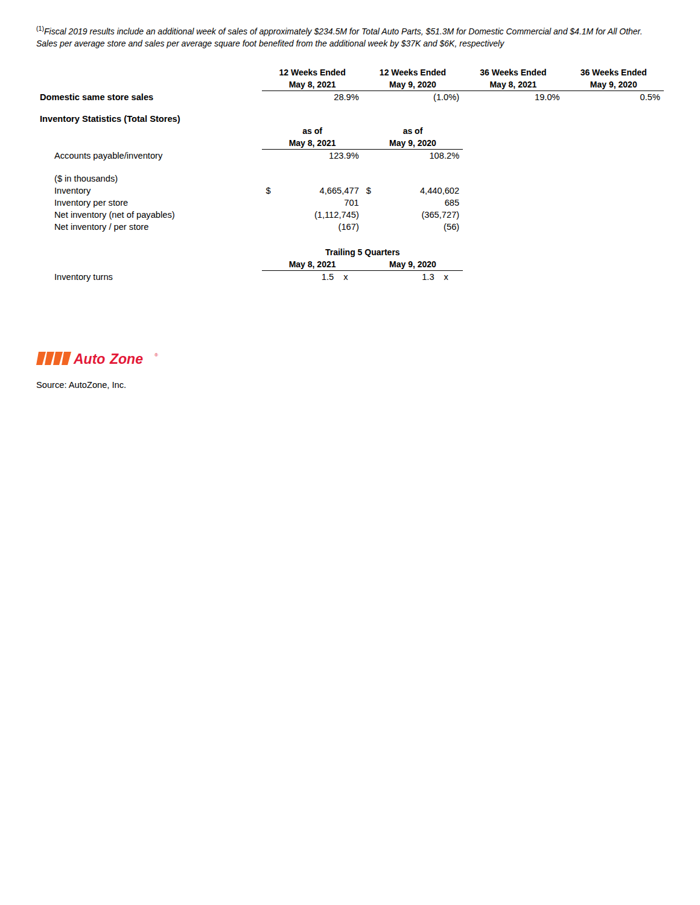(1)Fiscal 2019 results include an additional week of sales of approximately $234.5M for Total Auto Parts, $51.3M for Domestic Commercial and $4.1M for All Other. Sales per average store and sales per average square foot benefited from the additional week by $37K and $6K, respectively
| | 12 Weeks Ended | 12 Weeks Ended | 36 Weeks Ended | 36 Weeks Ended |
| | May 8, 2021 | May 9, 2020 | May 8, 2021 | May 9, 2020 |
| Domestic same store sales | 28.9% | (1.0%) | 19.0% | 0.5% |
| Inventory Statistics (Total Stores) |
| | as of | as of | |
| | May 8, 2021 | May 9, 2020 | |
| Accounts payable/inventory | 123.9% | 108.2% | |
| ($ in thousands) | | | |
| Inventory | $ | 4,665,477 | $ | 4,440,602 | |
| Inventory per store | | 701 | | 685 | |
| Net inventory (net of payables) | | (1,112,745) | | (365,727) | |
| Net inventory / per store | | (167) | | (56) | |
| | Trailing 5 Quarters | |
| | May 8, 2021 | May 9, 2020 | |
| Inventory turns | 1.5 | x | 1.3 | x | |
Auto Zone ®
Source: AutoZone, Inc.